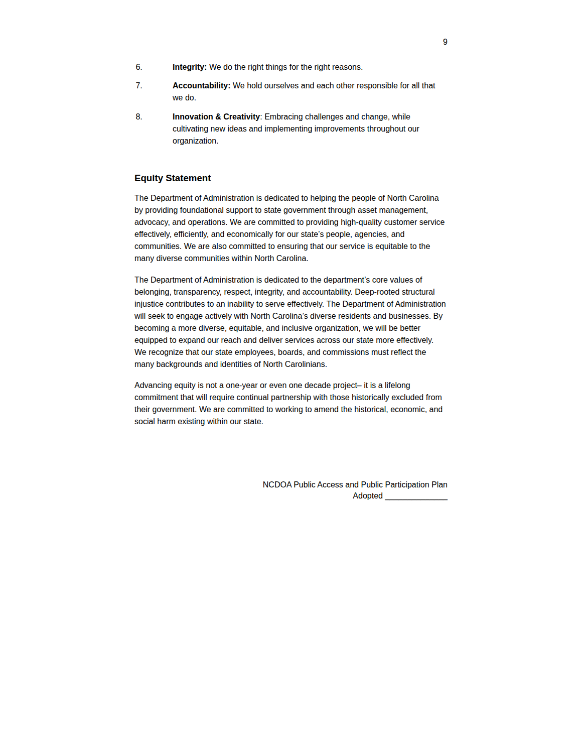9
6. Integrity: We do the right things for the right reasons.
7. Accountability: We hold ourselves and each other responsible for all that we do.
8. Innovation & Creativity: Embracing challenges and change, while cultivating new ideas and implementing improvements throughout our organization.
Equity Statement
The Department of Administration is dedicated to helping the people of North Carolina by providing foundational support to state government through asset management, advocacy, and operations. We are committed to providing high-quality customer service effectively, efficiently, and economically for our state’s people, agencies, and communities. We are also committed to ensuring that our service is equitable to the many diverse communities within North Carolina.
The Department of Administration is dedicated to the department’s core values of belonging, transparency, respect, integrity, and accountability. Deep-rooted structural injustice contributes to an inability to serve effectively. The Department of Administration will seek to engage actively with North Carolina’s diverse residents and businesses. By becoming a more diverse, equitable, and inclusive organization, we will be better equipped to expand our reach and deliver services across our state more effectively. We recognize that our state employees, boards, and commissions must reflect the many backgrounds and identities of North Carolinians.
Advancing equity is not a one-year or even one decade project– it is a lifelong commitment that will require continual partnership with those historically excluded from their government. We are committed to working to amend the historical, economic, and social harm existing within our state.
NCDOA Public Access and Public Participation Plan Adopted ______________